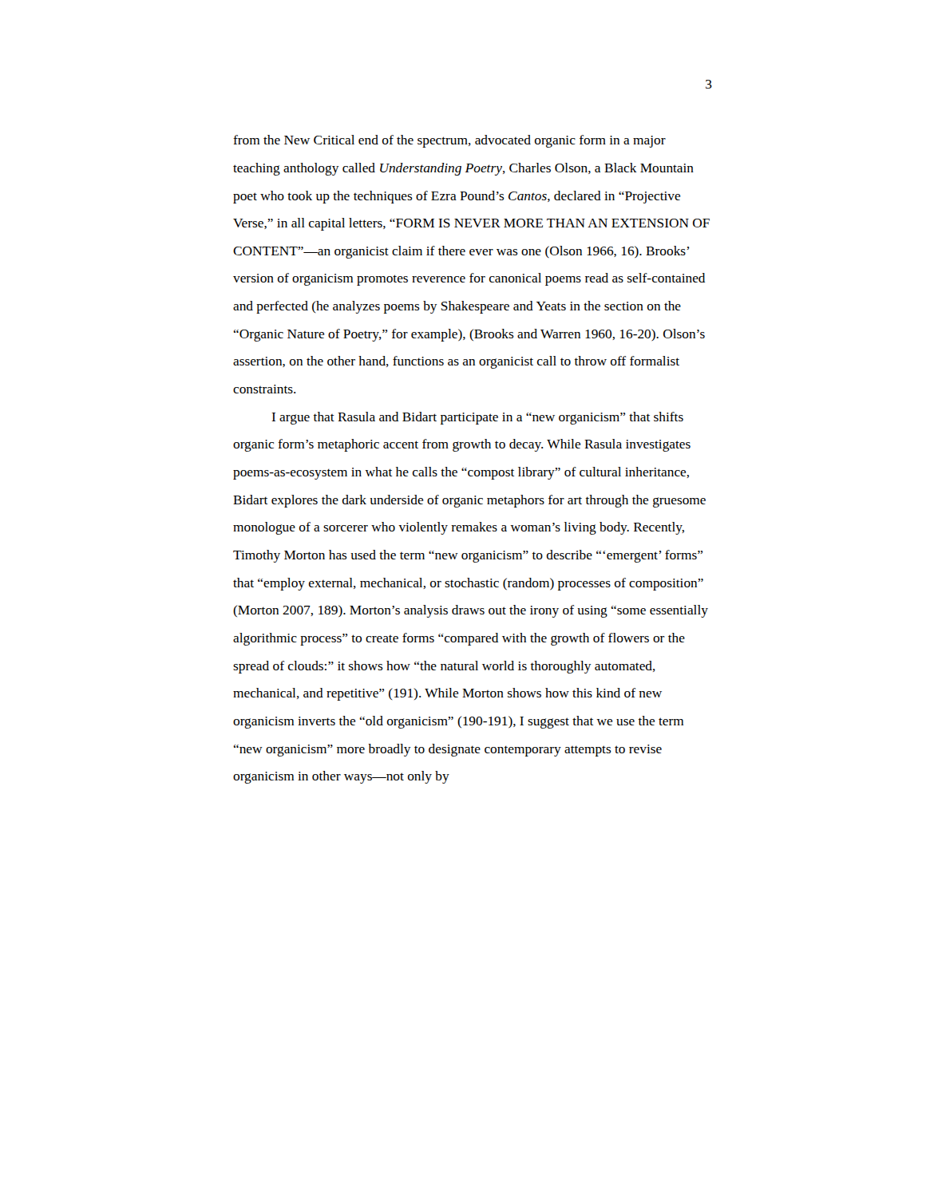3
from the New Critical end of the spectrum, advocated organic form in a major teaching anthology called Understanding Poetry, Charles Olson, a Black Mountain poet who took up the techniques of Ezra Pound’s Cantos, declared in “Projective Verse,” in all capital letters, “FORM IS NEVER MORE THAN AN EXTENSION OF CONTENT”—an organicist claim if there ever was one (Olson 1966, 16). Brooks’ version of organicism promotes reverence for canonical poems read as self-contained and perfected (he analyzes poems by Shakespeare and Yeats in the section on the “Organic Nature of Poetry,” for example), (Brooks and Warren 1960, 16-20). Olson’s assertion, on the other hand, functions as an organicist call to throw off formalist constraints.
I argue that Rasula and Bidart participate in a “new organicism” that shifts organic form’s metaphoric accent from growth to decay. While Rasula investigates poems-as-ecosystem in what he calls the “compost library” of cultural inheritance, Bidart explores the dark underside of organic metaphors for art through the gruesome monologue of a sorcerer who violently remakes a woman’s living body. Recently, Timothy Morton has used the term “new organicism” to describe “‘emergent’ forms” that “employ external, mechanical, or stochastic (random) processes of composition” (Morton 2007, 189). Morton’s analysis draws out the irony of using “some essentially algorithmic process” to create forms “compared with the growth of flowers or the spread of clouds:” it shows how “the natural world is thoroughly automated, mechanical, and repetitive” (191). While Morton shows how this kind of new organicism inverts the “old organicism” (190-191), I suggest that we use the term “new organicism” more broadly to designate contemporary attempts to revise organicism in other ways—not only by